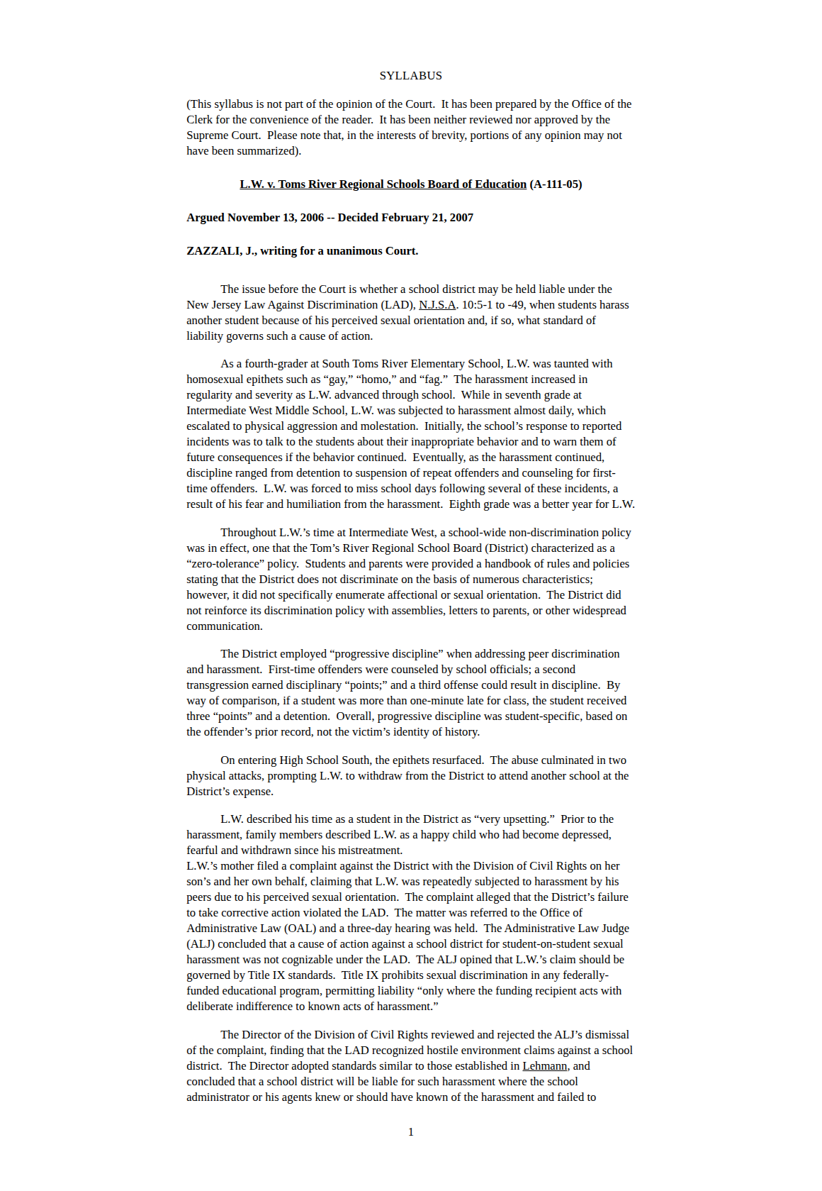SYLLABUS
(This syllabus is not part of the opinion of the Court. It has been prepared by the Office of the Clerk for the convenience of the reader. It has been neither reviewed nor approved by the Supreme Court. Please note that, in the interests of brevity, portions of any opinion may not have been summarized).
L.W. v. Toms River Regional Schools Board of Education (A-111-05)
Argued November 13, 2006 -- Decided February 21, 2007
ZAZZALI, J., writing for a unanimous Court.
The issue before the Court is whether a school district may be held liable under the New Jersey Law Against Discrimination (LAD), N.J.S.A. 10:5-1 to -49, when students harass another student because of his perceived sexual orientation and, if so, what standard of liability governs such a cause of action.
As a fourth-grader at South Toms River Elementary School, L.W. was taunted with homosexual epithets such as “gay,” “homo,” and “fag.” The harassment increased in regularity and severity as L.W. advanced through school. While in seventh grade at Intermediate West Middle School, L.W. was subjected to harassment almost daily, which escalated to physical aggression and molestation. Initially, the school’s response to reported incidents was to talk to the students about their inappropriate behavior and to warn them of future consequences if the behavior continued. Eventually, as the harassment continued, discipline ranged from detention to suspension of repeat offenders and counseling for first-time offenders. L.W. was forced to miss school days following several of these incidents, a result of his fear and humiliation from the harassment. Eighth grade was a better year for L.W.
Throughout L.W.’s time at Intermediate West, a school-wide non-discrimination policy was in effect, one that the Tom’s River Regional School Board (District) characterized as a “zero-tolerance” policy. Students and parents were provided a handbook of rules and policies stating that the District does not discriminate on the basis of numerous characteristics; however, it did not specifically enumerate affectional or sexual orientation. The District did not reinforce its discrimination policy with assemblies, letters to parents, or other widespread communication.
The District employed “progressive discipline” when addressing peer discrimination and harassment. First-time offenders were counseled by school officials; a second transgression earned disciplinary “points;” and a third offense could result in discipline. By way of comparison, if a student was more than one-minute late for class, the student received three “points” and a detention. Overall, progressive discipline was student-specific, based on the offender’s prior record, not the victim’s identity of history.
On entering High School South, the epithets resurfaced. The abuse culminated in two physical attacks, prompting L.W. to withdraw from the District to attend another school at the District’s expense.
L.W. described his time as a student in the District as “very upsetting.” Prior to the harassment, family members described L.W. as a happy child who had become depressed, fearful and withdrawn since his mistreatment.
L.W.’s mother filed a complaint against the District with the Division of Civil Rights on her son’s and her own behalf, claiming that L.W. was repeatedly subjected to harassment by his peers due to his perceived sexual orientation. The complaint alleged that the District’s failure to take corrective action violated the LAD. The matter was referred to the Office of Administrative Law (OAL) and a three-day hearing was held. The Administrative Law Judge (ALJ) concluded that a cause of action against a school district for student-on-student sexual harassment was not cognizable under the LAD. The ALJ opined that L.W.’s claim should be governed by Title IX standards. Title IX prohibits sexual discrimination in any federally-funded educational program, permitting liability “only where the funding recipient acts with deliberate indifference to known acts of harassment.”
The Director of the Division of Civil Rights reviewed and rejected the ALJ’s dismissal of the complaint, finding that the LAD recognized hostile environment claims against a school district. The Director adopted standards similar to those established in Lehmann, and concluded that a school district will be liable for such harassment where the school administrator or his agents knew or should have known of the harassment and failed to
1